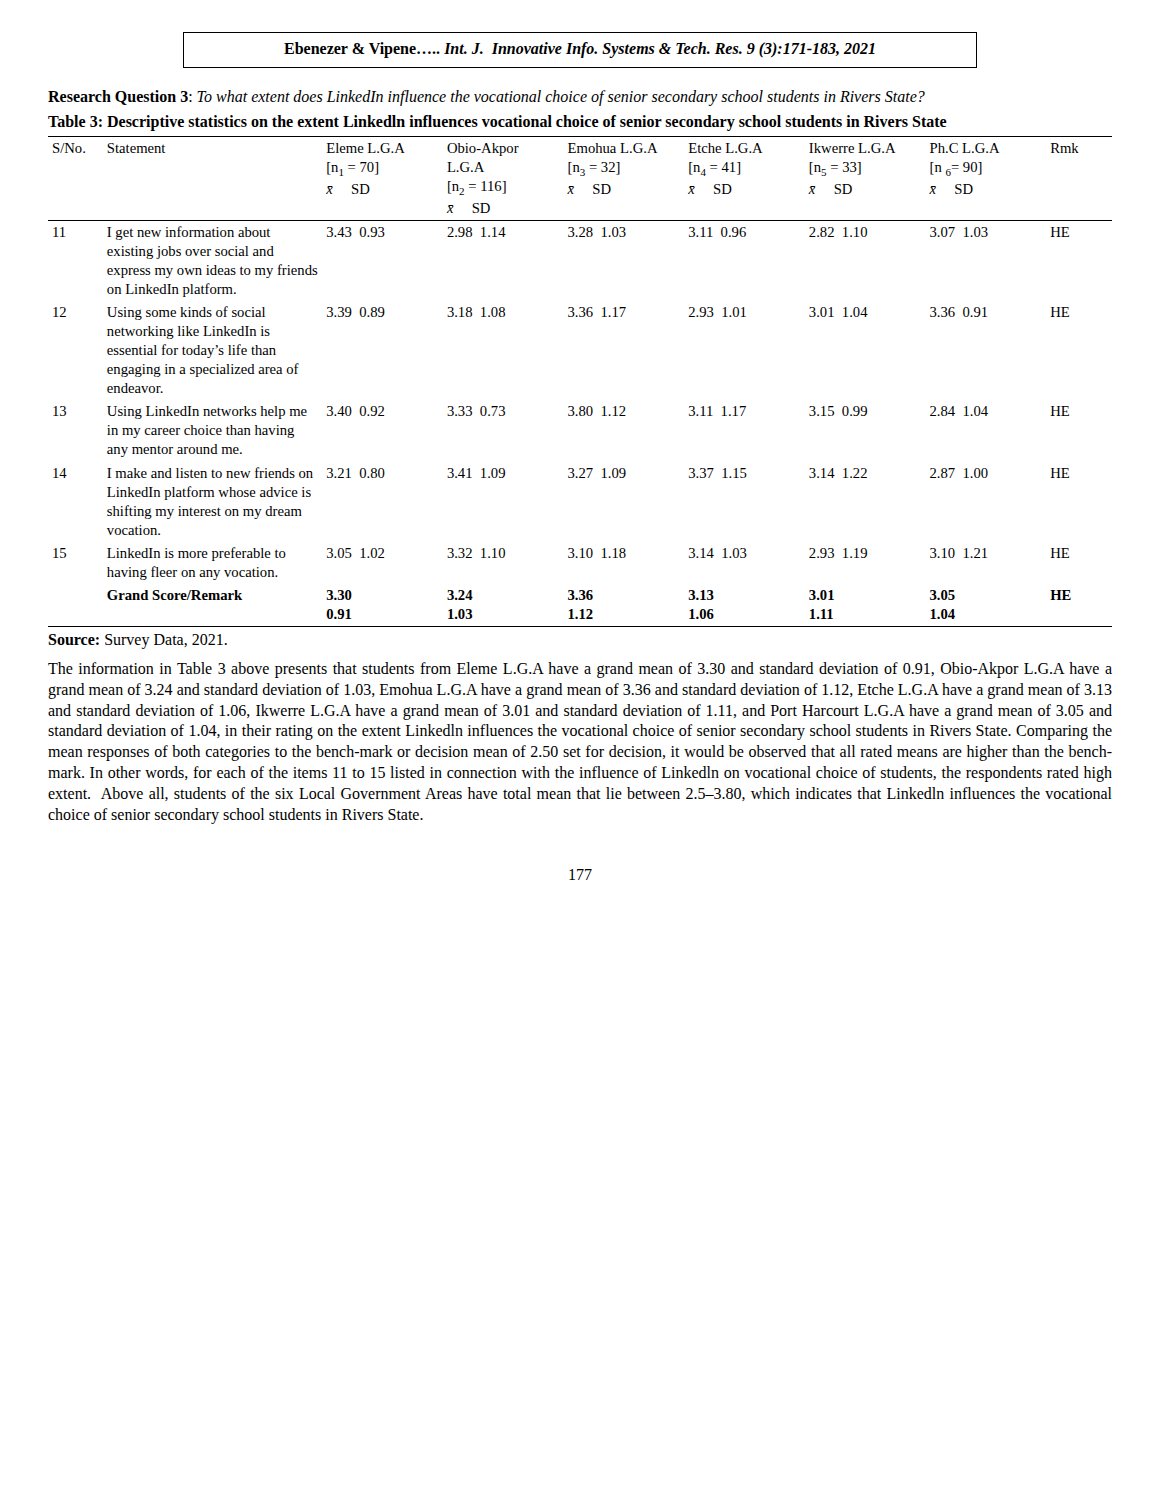Ebenezer & Vipene….. Int. J. Innovative Info. Systems & Tech. Res. 9 (3):171-183, 2021
Research Question 3: To what extent does LinkedIn influence the vocational choice of senior secondary school students in Rivers State?
Table 3: Descriptive statistics on the extent Linkedln influences vocational choice of senior secondary school students in Rivers State
| S/No. | Statement | Eleme L.G.A [n 1 = 70] x̄ SD | Obio-Akpor L.G.A [n 2 = 116] x̄ SD | Emohua L.G.A [n 3 = 32] x̄ SD | Etche L.G.A [n 4 = 41] x̄ SD | Ikwerre L.G.A [n 5 = 33] x̄ SD | Ph.C L.G.A [n 6 = 90] x̄ SD | Rmk |
| --- | --- | --- | --- | --- | --- | --- | --- | --- |
| 11 | I get new information about existing jobs over social and express my own ideas to my friends on LinkedIn platform. | 3.43 0.93 | 2.98 1.14 | 3.28 1.03 | 3.11 0.96 | 2.82 1.10 | 3.07 1.03 | HE |
| 12 | Using some kinds of social networking like LinkedIn is essential for today’s life than engaging in a specialized area of endeavor. | 3.39 0.89 | 3.18 1.08 | 3.36 1.17 | 2.93 1.01 | 3.01 1.04 | 3.36 0.91 | HE |
| 13 | Using LinkedIn networks help me in my career choice than having any mentor around me. | 3.40 0.92 | 3.33 0.73 | 3.80 1.12 | 3.11 1.17 | 3.15 0.99 | 2.84 1.04 | HE |
| 14 | I make and listen to new friends on LinkedIn platform whose advice is shifting my interest on my dream vocation. | 3.21 0.80 | 3.41 1.09 | 3.27 1.09 | 3.37 1.15 | 3.14 1.22 | 2.87 1.00 | HE |
| 15 | LinkedIn is more preferable to having fleer on any vocation. | 3.05 1.02 | 3.32 1.10 | 3.10 1.18 | 3.14 1.03 | 2.93 1.19 | 3.10 1.21 | HE |
| | Grand Score/Remark | 3.30 0.91 | 3.24 1.03 | 3.36 1.12 | 3.13 1.06 | 3.01 1.11 | 3.05 1.04 | HE |
Source: Survey Data, 2021.
The information in Table 3 above presents that students from Eleme L.G.A have a grand mean of 3.30 and standard deviation of 0.91, Obio-Akpor L.G.A have a grand mean of 3.24 and standard deviation of 1.03, Emohua L.G.A have a grand mean of 3.36 and standard deviation of 1.12, Etche L.G.A have a grand mean of 3.13 and standard deviation of 1.06, Ikwerre L.G.A have a grand mean of 3.01 and standard deviation of 1.11, and Port Harcourt L.G.A have a grand mean of 3.05 and standard deviation of 1.04, in their rating on the extent Linkedln influences the vocational choice of senior secondary school students in Rivers State. Comparing the mean responses of both categories to the bench-mark or decision mean of 2.50 set for decision, it would be observed that all rated means are higher than the bench-mark. In other words, for each of the items 11 to 15 listed in connection with the influence of Linkedln on vocational choice of students, the respondents rated high extent. Above all, students of the six Local Government Areas have total mean that lie between 2.5–3.80, which indicates that Linkedln influences the vocational choice of senior secondary school students in Rivers State.
177